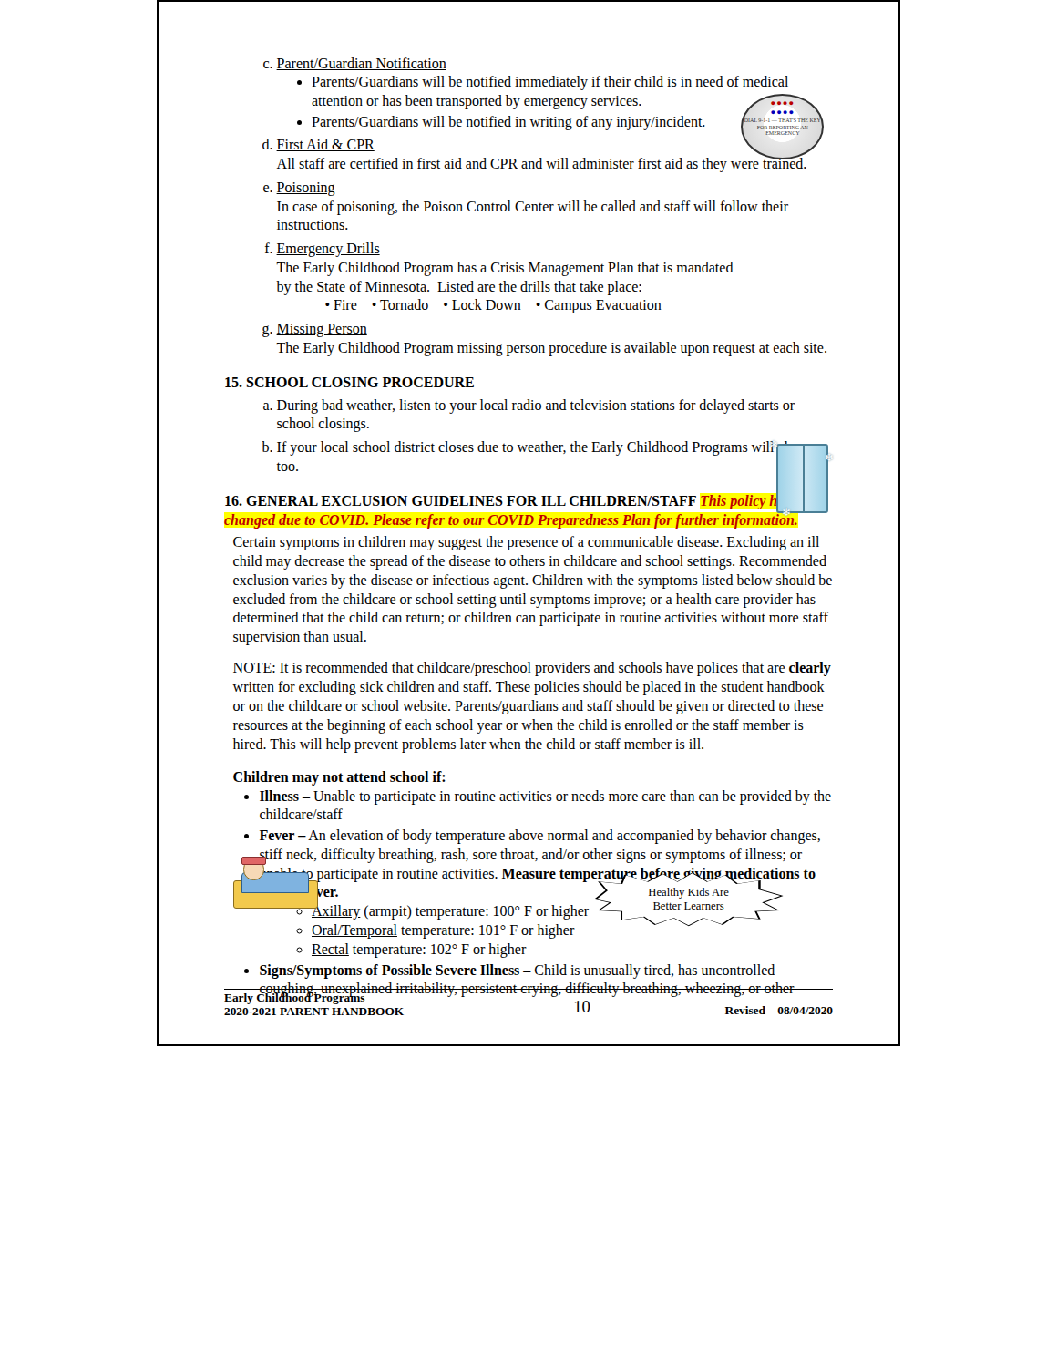●●●●
●●●●
DIAL 9-1-1 — THAT'S THE KEY FOR REPORTING AN EMERGENCY
❄ ❄ ❄
Parent/Guardian Notification
Parents/Guardians will be notified immediately if their child is in need of medical attention or has been transported by emergency services.
Parents/Guardians will be notified in writing of any injury/incident.
First Aid & CPR
All staff are certified in first aid and CPR and will administer first aid as they were trained.
Poisoning
In case of poisoning, the Poison Control Center will be called and staff will follow their instructions.
Emergency Drills
The Early Childhood Program has a Crisis Management Plan that is mandated
by the State of Minnesota. Listed are the drills that take place:
• Fire • Tornado • Lock Down • Campus Evacuation
Missing Person
The Early Childhood Program missing person procedure is available upon request at each site.
15. SCHOOL CLOSING PROCEDURE
During bad weather, listen to your local radio and television stations for delayed starts or school closings.
If your local school district closes due to weather, the Early Childhood Programs will close too.
16. GENERAL EXCLUSION GUIDELINES FOR ILL CHILDREN/STAFF This policy has changed due to COVID. Please refer to our COVID Preparedness Plan for further information.
Certain symptoms in children may suggest the presence of a communicable disease. Excluding an ill child may decrease the spread of the disease to others in childcare and school settings. Recommended exclusion varies by the disease or infectious agent. Children with the symptoms listed below should be excluded from the childcare or school setting until symptoms improve; or a health care provider has determined that the child can return; or children can participate in routine activities without more staff supervision than usual.
NOTE: It is recommended that childcare/preschool providers and schools have polices that are clearly written for excluding sick children and staff. These policies should be placed in the student handbook or on the childcare or school website. Parents/guardians and staff should be given or directed to these resources at the beginning of each school year or when the child is enrolled or the staff member is hired. This will help prevent problems later when the child or staff member is ill.
Children may not attend school if:
Illness – Unable to participate in routine activities or needs more care than can be provided by the childcare/staff
Fever – An elevation of body temperature above normal and accompanied by behavior changes, stiff neck, difficulty breathing, rash, sore throat, and/or other signs or symptoms of illness; or unable to participate in routine activities. Measure temperature before giving medications to reduce fever.
Axillary (armpit) temperature: 100° F or higher
Oral/Temporal temperature: 101° F or higher
Rectal temperature: 102° F or higher
Signs/Symptoms of Possible Severe Illness – Child is unusually tired, has uncontrolled coughing, unexplained irritability, persistent crying, difficulty breathing, wheezing, or other
Healthy Kids Are
Better Learners
Early Childhood Programs
2020-2021 PARENT HANDBOOK
10
Revised – 08/04/2020